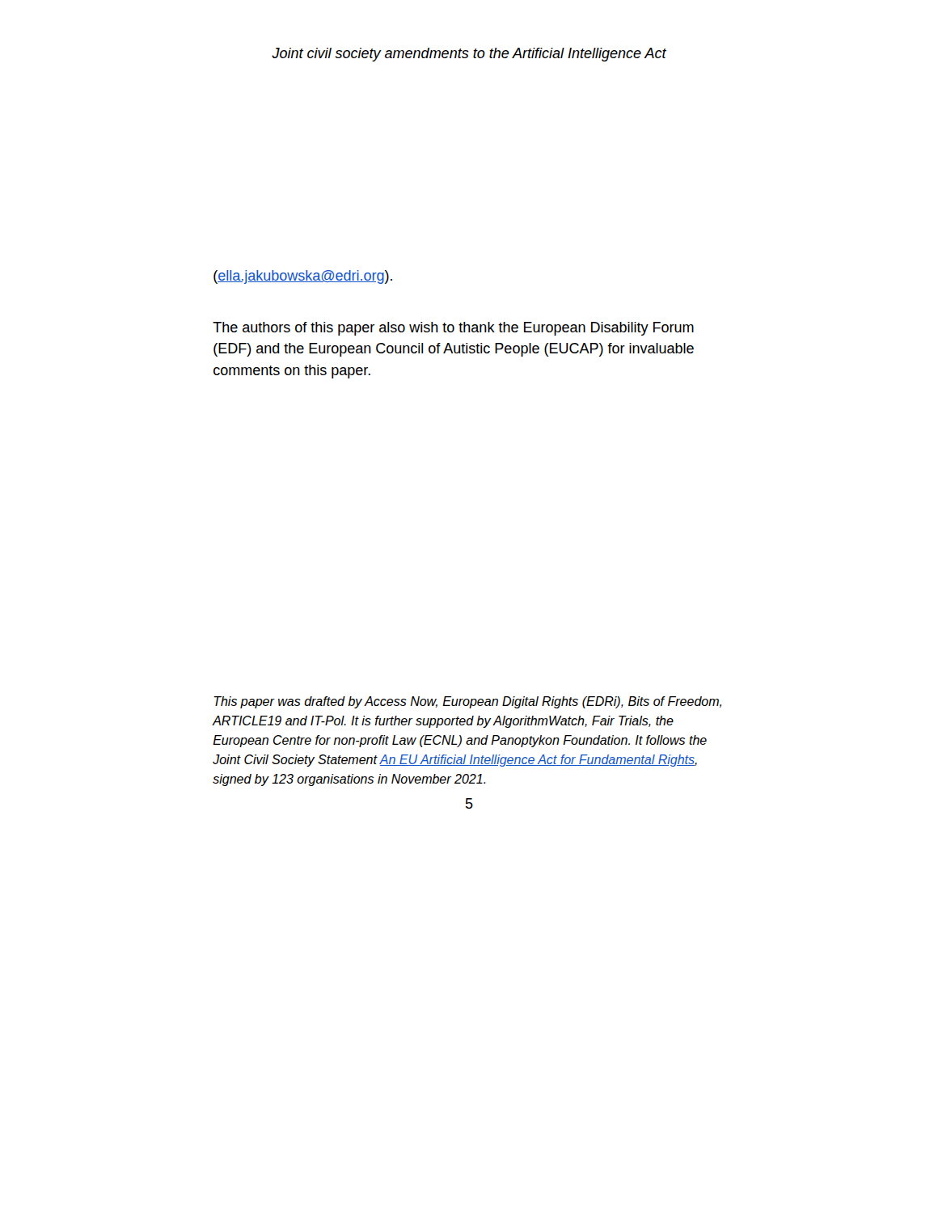Joint civil society amendments to the Artificial Intelligence Act
(ella.jakubowska@edri.org).
The authors of this paper also wish to thank the European Disability Forum (EDF) and the European Council of Autistic People (EUCAP) for invaluable comments on this paper.
This paper was drafted by Access Now, European Digital Rights (EDRi), Bits of Freedom, ARTICLE19 and IT-Pol. It is further supported by AlgorithmWatch, Fair Trials, the European Centre for non-profit Law (ECNL) and Panoptykon Foundation. It follows the Joint Civil Society Statement An EU Artificial Intelligence Act for Fundamental Rights, signed by 123 organisations in November 2021.
5